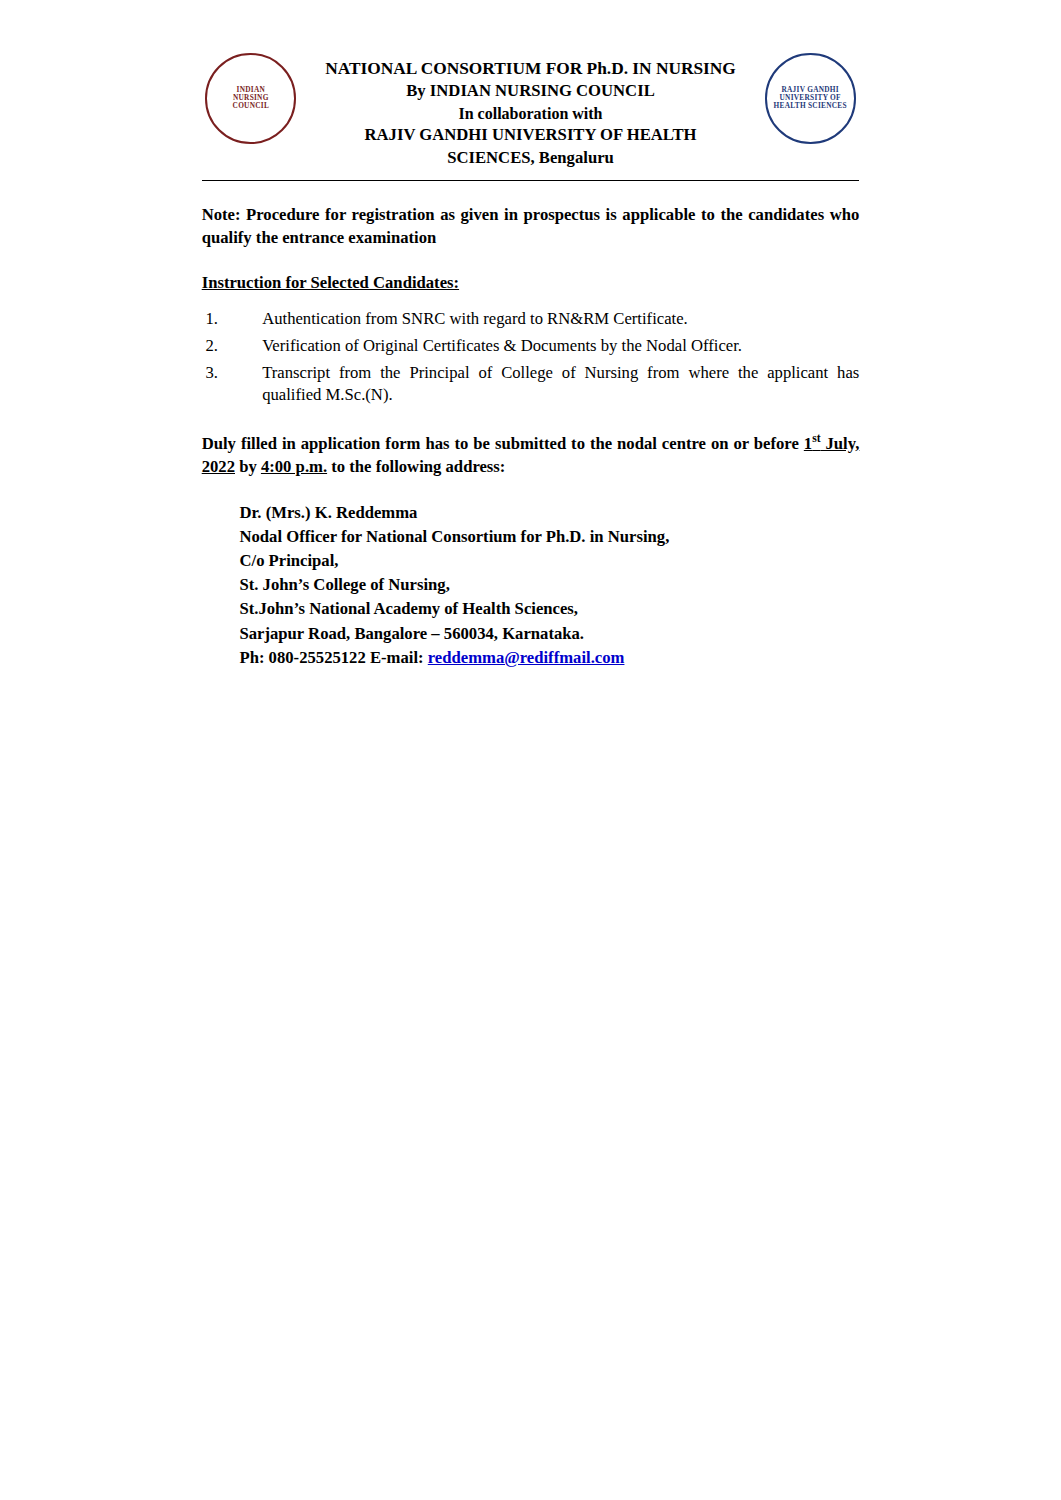INDIAN
NURSING
COUNCIL
NATIONAL CONSORTIUM FOR Ph.D. IN NURSING
By INDIAN NURSING COUNCIL
In collaboration with
RAJIV GANDHI UNIVERSITY OF HEALTH SCIENCES, Bengaluru
RAJIV GANDHI
UNIVERSITY OF
HEALTH SCIENCES
Note: Procedure for registration as given in prospectus is applicable to the candidates who qualify the entrance examination
Instruction for Selected Candidates:
Authentication from SNRC with regard to RN&RM Certificate.
Verification of Original Certificates & Documents by the Nodal Officer.
Transcript from the Principal of College of Nursing from where the applicant has qualified M.Sc.(N).
Duly filled in application form has to be submitted to the nodal centre on or before 1st July, 2022 by 4:00 p.m. to the following address:
Dr. (Mrs.) K. Reddemma
Nodal Officer for National Consortium for Ph.D. in Nursing,
C/o Principal,
St. John’s College of Nursing,
St.John’s National Academy of Health Sciences,
Sarjapur Road, Bangalore – 560034, Karnataka.
Ph: 080-25525122 E-mail: reddemma@rediffmail.com